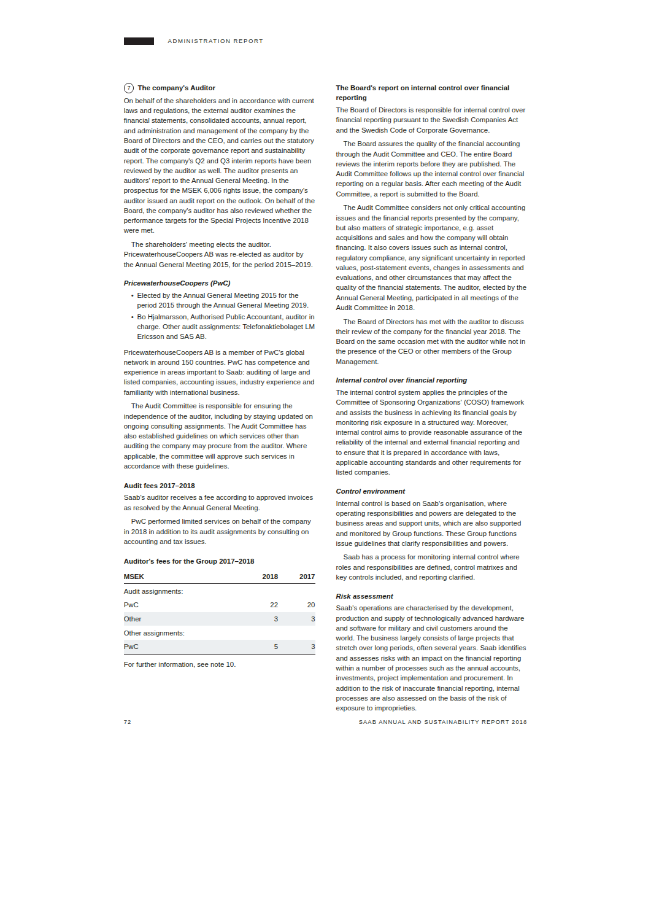Administration report
7 The company's Auditor
On behalf of the shareholders and in accordance with current laws and regulations, the external auditor examines the financial statements, consolidated accounts, annual report, and administration and management of the company by the Board of Directors and the CEO, and carries out the statutory audit of the corporate governance report and sustainability report. The company's Q2 and Q3 interim reports have been reviewed by the auditor as well. The auditor presents an auditors' report to the Annual General Meeting. In the prospectus for the MSEK 6,006 rights issue, the company's auditor issued an audit report on the outlook. On behalf of the Board, the company's auditor has also reviewed whether the performance targets for the Special Projects Incentive 2018 were met.
The shareholders' meeting elects the auditor. PricewaterhouseCoopers AB was re-elected as auditor by the Annual General Meeting 2015, for the period 2015–2019.
PricewaterhouseCoopers (PwC)
Elected by the Annual General Meeting 2015 for the period 2015 through the Annual General Meeting 2019.
Bo Hjalmarsson, Authorised Public Accountant, auditor in charge. Other audit assignments: Telefonaktiebolaget LM Ericsson and SAS AB.
PricewaterhouseCoopers AB is a member of PwC's global network in around 150 countries. PwC has competence and experience in areas important to Saab: auditing of large and listed companies, accounting issues, industry experience and familiarity with international business.
The Audit Committee is responsible for ensuring the independence of the auditor, including by staying updated on ongoing consulting assignments. The Audit Committee has also established guidelines on which services other than auditing the company may procure from the auditor. Where applicable, the committee will approve such services in accordance with these guidelines.
Audit fees 2017–2018
Saab's auditor receives a fee according to approved invoices as resolved by the Annual General Meeting.
PwC performed limited services on behalf of the company in 2018 in addition to its audit assignments by consulting on accounting and tax issues.
Auditor's fees for the Group 2017–2018
| MSEK | 2018 | 2017 |
| --- | --- | --- |
| Audit assignments: | | |
| PwC | 22 | 20 |
| Other | 3 | 3 |
| Other assignments: | | |
| PwC | 5 | 3 |
For further information, see note 10.
The Board's report on internal control over financial reporting
The Board of Directors is responsible for internal control over financial reporting pursuant to the Swedish Companies Act and the Swedish Code of Corporate Governance.
The Board assures the quality of the financial accounting through the Audit Committee and CEO. The entire Board reviews the interim reports before they are published. The Audit Committee follows up the internal control over financial reporting on a regular basis. After each meeting of the Audit Committee, a report is submitted to the Board.
The Audit Committee considers not only critical accounting issues and the financial reports presented by the company, but also matters of strategic importance, e.g. asset acquisitions and sales and how the company will obtain financing. It also covers issues such as internal control, regulatory compliance, any significant uncertainty in reported values, post-statement events, changes in assessments and evaluations, and other circumstances that may affect the quality of the financial statements. The auditor, elected by the Annual General Meeting, participated in all meetings of the Audit Committee in 2018.
The Board of Directors has met with the auditor to discuss their review of the company for the financial year 2018. The Board on the same occasion met with the auditor while not in the presence of the CEO or other members of the Group Management.
Internal control over financial reporting
The internal control system applies the principles of the Committee of Sponsoring Organizations' (COSO) framework and assists the business in achieving its financial goals by monitoring risk exposure in a structured way. Moreover, internal control aims to provide reasonable assurance of the reliability of the internal and external financial reporting and to ensure that it is prepared in accordance with laws, applicable accounting standards and other requirements for listed companies.
Control environment
Internal control is based on Saab's organisation, where operating responsibilities and powers are delegated to the business areas and support units, which are also supported and monitored by Group functions. These Group functions issue guidelines that clarify responsibilities and powers.
Saab has a process for monitoring internal control where roles and responsibilities are defined, control matrixes and key controls included, and reporting clarified.
Risk assessment
Saab's operations are characterised by the development, production and supply of technologically advanced hardware and software for military and civil customers around the world. The business largely consists of large projects that stretch over long periods, often several years. Saab identifies and assesses risks with an impact on the financial reporting within a number of processes such as the annual accounts, investments, project implementation and procurement. In addition to the risk of inaccurate financial reporting, internal processes are also assessed on the basis of the risk of exposure to improprieties.
72
Saab Annual and Sustainability Report 2018